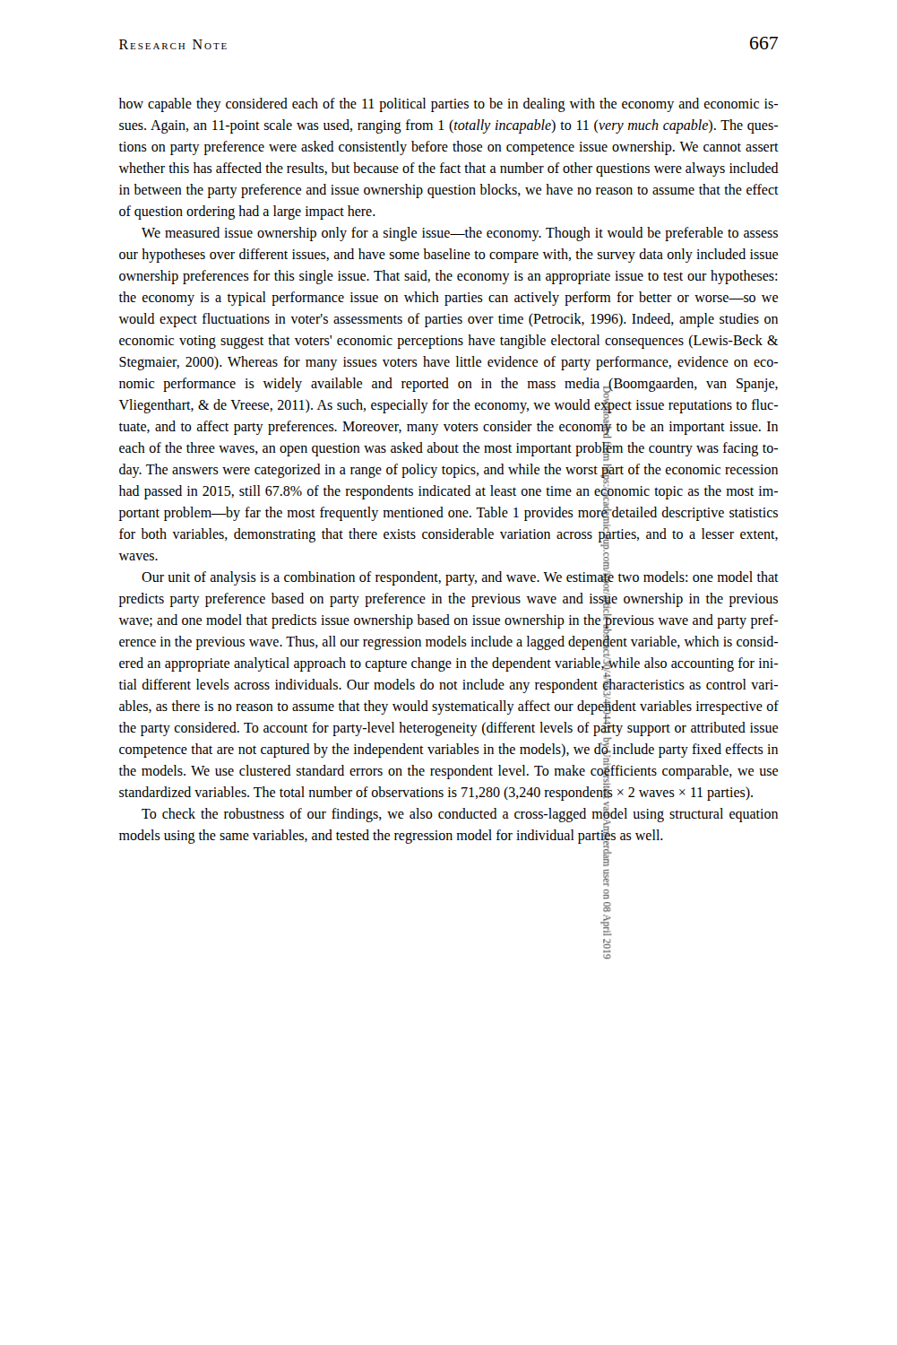Research Note 667
how capable they considered each of the 11 political parties to be in dealing with the economy and economic issues. Again, an 11-point scale was used, ranging from 1 (totally incapable) to 11 (very much capable). The questions on party preference were asked consistently before those on competence issue ownership. We cannot assert whether this has affected the results, but because of the fact that a number of other questions were always included in between the party preference and issue ownership question blocks, we have no reason to assume that the effect of question ordering had a large impact here.
We measured issue ownership only for a single issue—the economy. Though it would be preferable to assess our hypotheses over different issues, and have some baseline to compare with, the survey data only included issue ownership preferences for this single issue. That said, the economy is an appropriate issue to test our hypotheses: the economy is a typical performance issue on which parties can actively perform for better or worse—so we would expect fluctuations in voter's assessments of parties over time (Petrocik, 1996). Indeed, ample studies on economic voting suggest that voters' economic perceptions have tangible electoral consequences (Lewis-Beck & Stegmaier, 2000). Whereas for many issues voters have little evidence of party performance, evidence on economic performance is widely available and reported on in the mass media (Boomgaarden, van Spanje, Vliegenthart, & de Vreese, 2011). As such, especially for the economy, we would expect issue reputations to fluctuate, and to affect party preferences. Moreover, many voters consider the economy to be an important issue. In each of the three waves, an open question was asked about the most important problem the country was facing today. The answers were categorized in a range of policy topics, and while the worst part of the economic recession had passed in 2015, still 67.8% of the respondents indicated at least one time an economic topic as the most important problem—by far the most frequently mentioned one. Table 1 provides more detailed descriptive statistics for both variables, demonstrating that there exists considerable variation across parties, and to a lesser extent, waves.
Our unit of analysis is a combination of respondent, party, and wave. We estimate two models: one model that predicts party preference based on party preference in the previous wave and issue ownership in the previous wave; and one model that predicts issue ownership based on issue ownership in the previous wave and party preference in the previous wave. Thus, all our regression models include a lagged dependent variable, which is considered an appropriate analytical approach to capture change in the dependent variable, while also accounting for initial different levels across individuals. Our models do not include any respondent characteristics as control variables, as there is no reason to assume that they would systematically affect our dependent variables irrespective of the party considered. To account for party-level heterogeneity (different levels of party support or attributed issue competence that are not captured by the independent variables in the models), we do include party fixed effects in the models. We use clustered standard errors on the respondent level. To make coefficients comparable, we use standardized variables. The total number of observations is 71,280 (3,240 respondents × 2 waves × 11 parties).
To check the robustness of our findings, we also conducted a cross-lagged model using structural equation models using the same variables, and tested the regression model for individual parties as well.
Downloaded from https://academic.oup.com/ijpor/article-abstract/30/4/663/4104411 by Universiteit van Amsterdam user on 08 April 2019